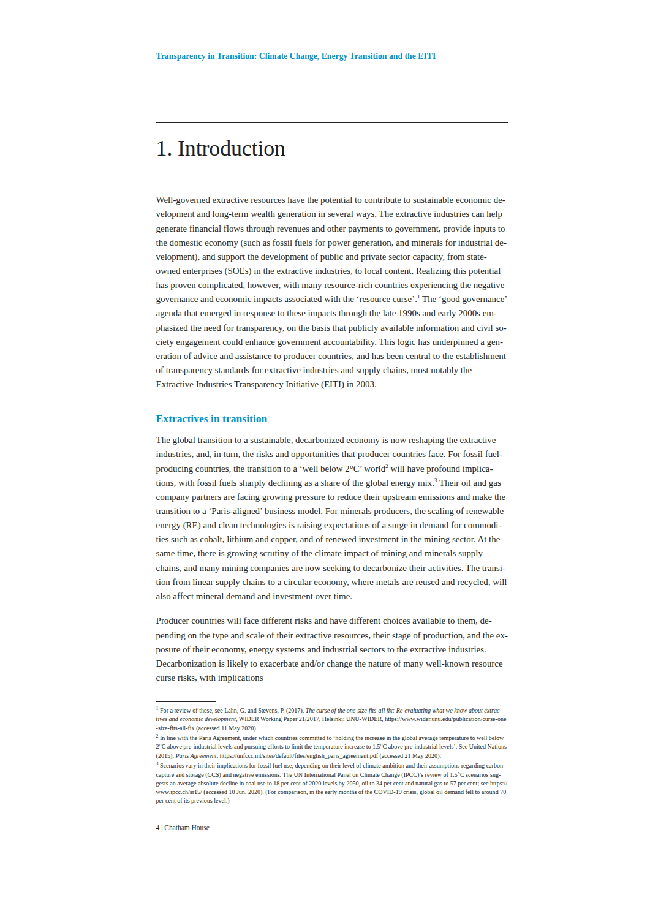Transparency in Transition: Climate Change, Energy Transition and the EITI
1. Introduction
Well-governed extractive resources have the potential to contribute to sustainable economic development and long-term wealth generation in several ways. The extractive industries can help generate financial flows through revenues and other payments to government, provide inputs to the domestic economy (such as fossil fuels for power generation, and minerals for industrial development), and support the development of public and private sector capacity, from state-owned enterprises (SOEs) in the extractive industries, to local content. Realizing this potential has proven complicated, however, with many resource-rich countries experiencing the negative governance and economic impacts associated with the ‘resource curse’.1 The ‘good governance’ agenda that emerged in response to these impacts through the late 1990s and early 2000s emphasized the need for transparency, on the basis that publicly available information and civil society engagement could enhance government accountability. This logic has underpinned a generation of advice and assistance to producer countries, and has been central to the establishment of transparency standards for extractive industries and supply chains, most notably the Extractive Industries Transparency Initiative (EITI) in 2003.
Extractives in transition
The global transition to a sustainable, decarbonized economy is now reshaping the extractive industries, and, in turn, the risks and opportunities that producer countries face. For fossil fuel-producing countries, the transition to a ‘well below 2°C’ world2 will have profound implications, with fossil fuels sharply declining as a share of the global energy mix.3 Their oil and gas company partners are facing growing pressure to reduce their upstream emissions and make the transition to a ‘Paris-aligned’ business model. For minerals producers, the scaling of renewable energy (RE) and clean technologies is raising expectations of a surge in demand for commodities such as cobalt, lithium and copper, and of renewed investment in the mining sector. At the same time, there is growing scrutiny of the climate impact of mining and minerals supply chains, and many mining companies are now seeking to decarbonize their activities. The transition from linear supply chains to a circular economy, where metals are reused and recycled, will also affect mineral demand and investment over time.
Producer countries will face different risks and have different choices available to them, depending on the type and scale of their extractive resources, their stage of production, and the exposure of their economy, energy systems and industrial sectors to the extractive industries. Decarbonization is likely to exacerbate and/or change the nature of many well-known resource curse risks, with implications
1 For a review of these, see Lahn, G. and Stevens, P. (2017), The curse of the one-size-fits-all fix: Re-evaluating what we know about extractives and economic development, WIDER Working Paper 21/2017, Helsinki: UNU-WIDER, https://www.wider.unu.edu/publication/curse-one-size-fits-all-fix (accessed 11 May 2020).
2 In line with the Paris Agreement, under which countries committed to ‘holding the increase in the global average temperature to well below 2°C above pre-industrial levels and pursuing efforts to limit the temperature increase to 1.5°C above pre-industrial levels’. See United Nations (2015), Paris Agreement, https://unfccc.int/sites/default/files/english_paris_agreement.pdf (accessed 21 May 2020).
3 Scenarios vary in their implications for fossil fuel use, depending on their level of climate ambition and their assumptions regarding carbon capture and storage (CCS) and negative emissions. The UN International Panel on Climate Change (IPCC)’s review of 1.5°C scenarios suggests an average absolute decline in coal use to 18 per cent of 2020 levels by 2050, oil to 34 per cent and natural gas to 57 per cent; see https://www.ipcc.ch/sr15/ (accessed 10 Jun. 2020). (For comparison, in the early months of the COVID-19 crisis, global oil demand fell to around 70 per cent of its previous level.)
4 | Chatham House